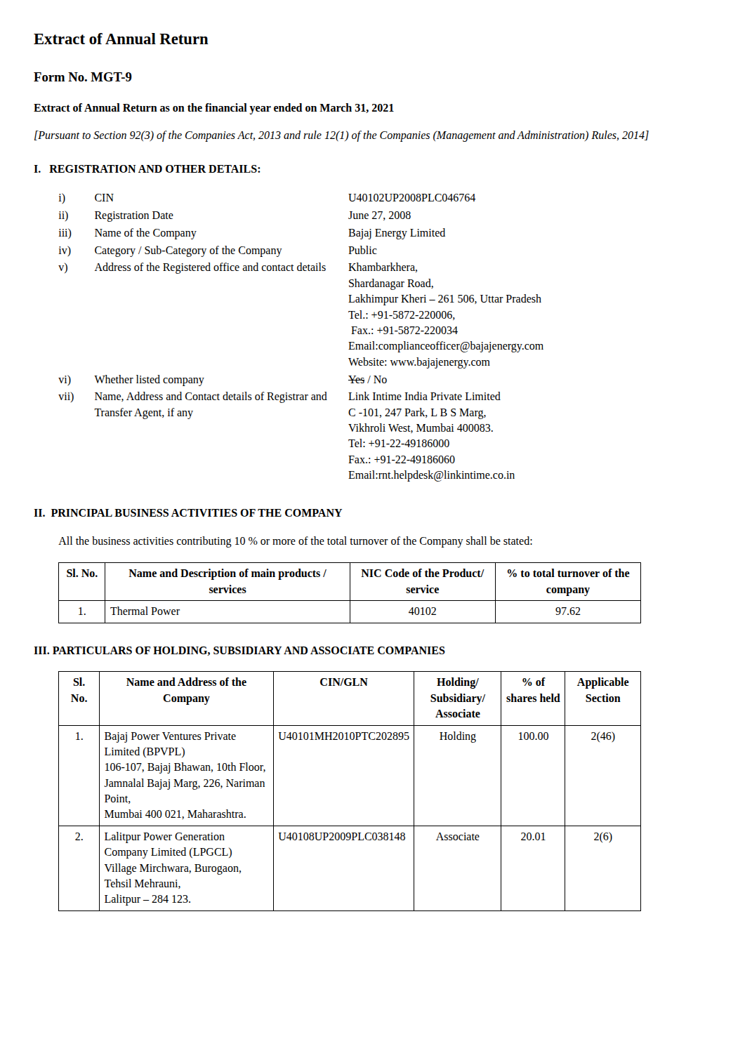Extract of Annual Return
Form No. MGT-9
Extract of Annual Return as on the financial year ended on March 31, 2021
[Pursuant to Section 92(3) of the Companies Act, 2013 and rule 12(1) of the Companies (Management and Administration) Rules, 2014]
I. REGISTRATION AND OTHER DETAILS:
| i) | CIN | U40102UP2008PLC046764 |
| ii) | Registration Date | June 27, 2008 |
| iii) | Name of the Company | Bajaj Energy Limited |
| iv) | Category / Sub-Category of the Company | Public |
| v) | Address of the Registered office and contact details | Khambarkhera, Shardanagar Road, Lakhimpur Kheri – 261 506, Uttar Pradesh Tel.: +91-5872-220006, Fax.: +91-5872-220034 Email:complianceofficer@bajajenergy.com Website: www.bajajenergy.com |
| vi) | Whether listed company | Yes / No |
| vii) | Name, Address and Contact details of Registrar and Transfer Agent, if any | Link Intime India Private Limited C -101, 247 Park, L B S Marg, Vikhroli West, Mumbai 400083. Tel: +91-22-49186000 Fax.: +91-22-49186060 Email:rnt.helpdesk@linkintime.co.in |
II. PRINCIPAL BUSINESS ACTIVITIES OF THE COMPANY
All the business activities contributing 10 % or more of the total turnover of the Company shall be stated:
| Sl. No. | Name and Description of main products / services | NIC Code of the Product/ service | % to total turnover of the company |
| --- | --- | --- | --- |
| 1. | Thermal Power | 40102 | 97.62 |
III. PARTICULARS OF HOLDING, SUBSIDIARY AND ASSOCIATE COMPANIES
| Sl. No. | Name and Address of the Company | CIN/GLN | Holding/ Subsidiary/ Associate | % of shares held | Applicable Section |
| --- | --- | --- | --- | --- | --- |
| 1. | Bajaj Power Ventures Private Limited (BPVPL) 106-107, Bajaj Bhawan, 10th Floor, Jamnalal Bajaj Marg, 226, Nariman Point, Mumbai 400 021, Maharashtra. | U40101MH2010PTC202895 | Holding | 100.00 | 2(46) |
| 2. | Lalitpur Power Generation Company Limited (LPGCL) Village Mirchwara, Burogaon, Tehsil Mehrauni, Lalitpur – 284 123. | U40108UP2009PLC038148 | Associate | 20.01 | 2(6) |